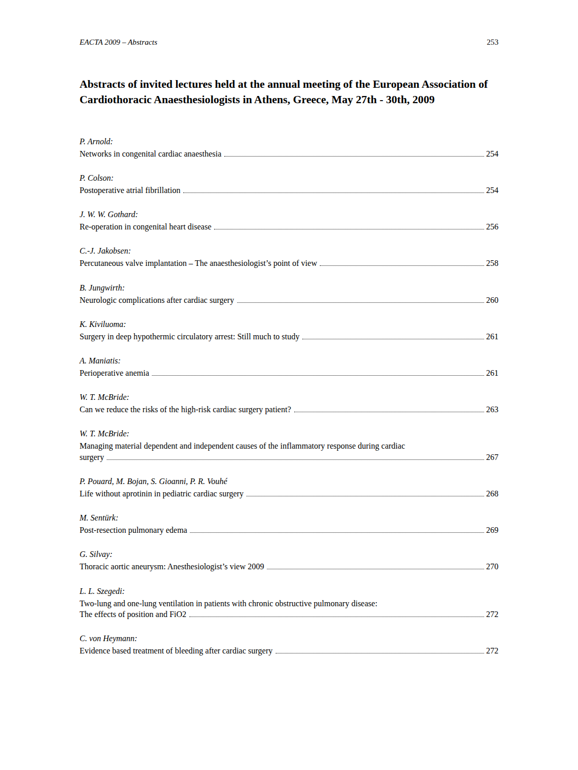EACTA 2009 – Abstracts 253
Abstracts of invited lectures held at the annual meeting of the European Association of Cardiothoracic Anaesthesiologists in Athens, Greece, May 27th - 30th, 2009
P. Arnold: Networks in congenital cardiac anaesthesia 254
P. Colson: Postoperative atrial fibrillation 254
J. W. W. Gothard: Re-operation in congenital heart disease 256
C.-J. Jakobsen: Percutaneous valve implantation – The anaesthesiologist’s point of view 258
B. Jungwirth: Neurologic complications after cardiac surgery 260
K. Kiviluoma: Surgery in deep hypothermic circulatory arrest: Still much to study 261
A. Maniatis: Perioperative anemia 261
W. T. McBride: Can we reduce the risks of the high-risk cardiac surgery patient? 263
W. T. McBride: Managing material dependent and independent causes of the inflammatory response during cardiac surgery 267
P. Pouard, M. Bojan, S. Gioanni, P. R. Vouhé Life without aprotinin in pediatric cardiac surgery 268
M. Sentürk: Post-resection pulmonary edema 269
G. Silvay: Thoracic aortic aneurysm: Anesthesiologist’s view 2009 270
L. L. Szegedi: Two-lung and one-lung ventilation in patients with chronic obstructive pulmonary disease: The effects of position and FiO2 272
C. von Heymann: Evidence based treatment of bleeding after cardiac surgery 272